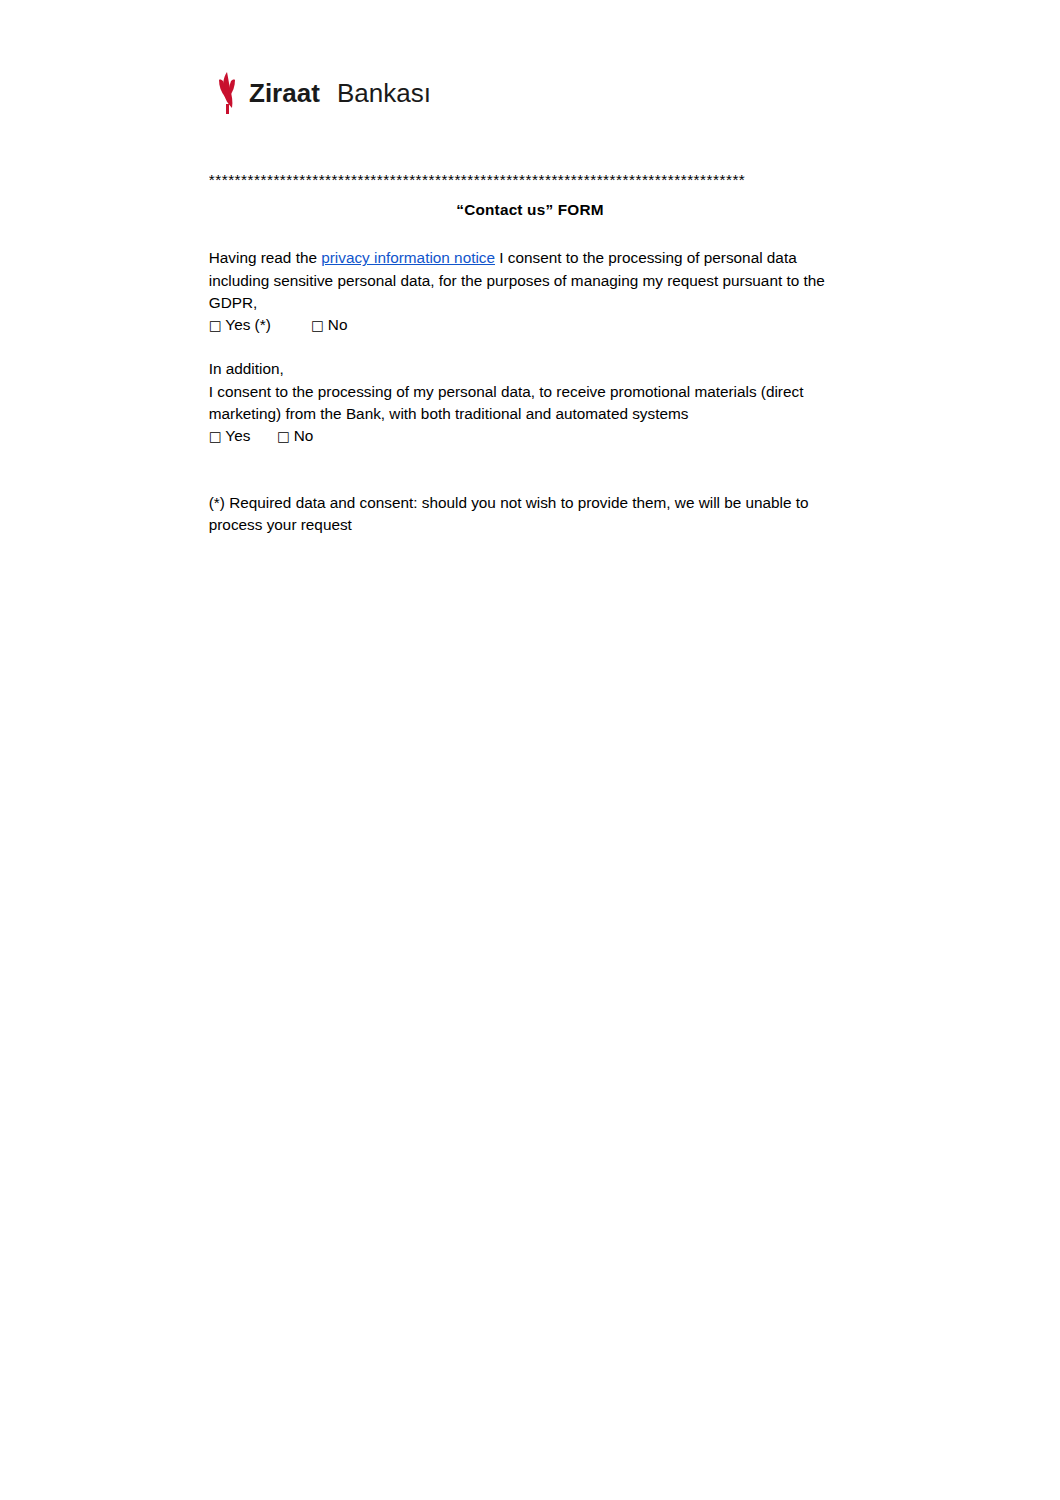Ziraat Bankası
***********************************************************************************
“Contact us” FORM
Having read the privacy information notice I consent to the processing of personal data including sensitive personal data, for the purposes of managing my request pursuant to the GDPR,
□ Yes (*) □ No
In addition,
I consent to the processing of my personal data, to receive promotional materials (direct marketing) from the Bank, with both traditional and automated systems
□ Yes □ No
(*) Required data and consent: should you not wish to provide them, we will be unable to process your request